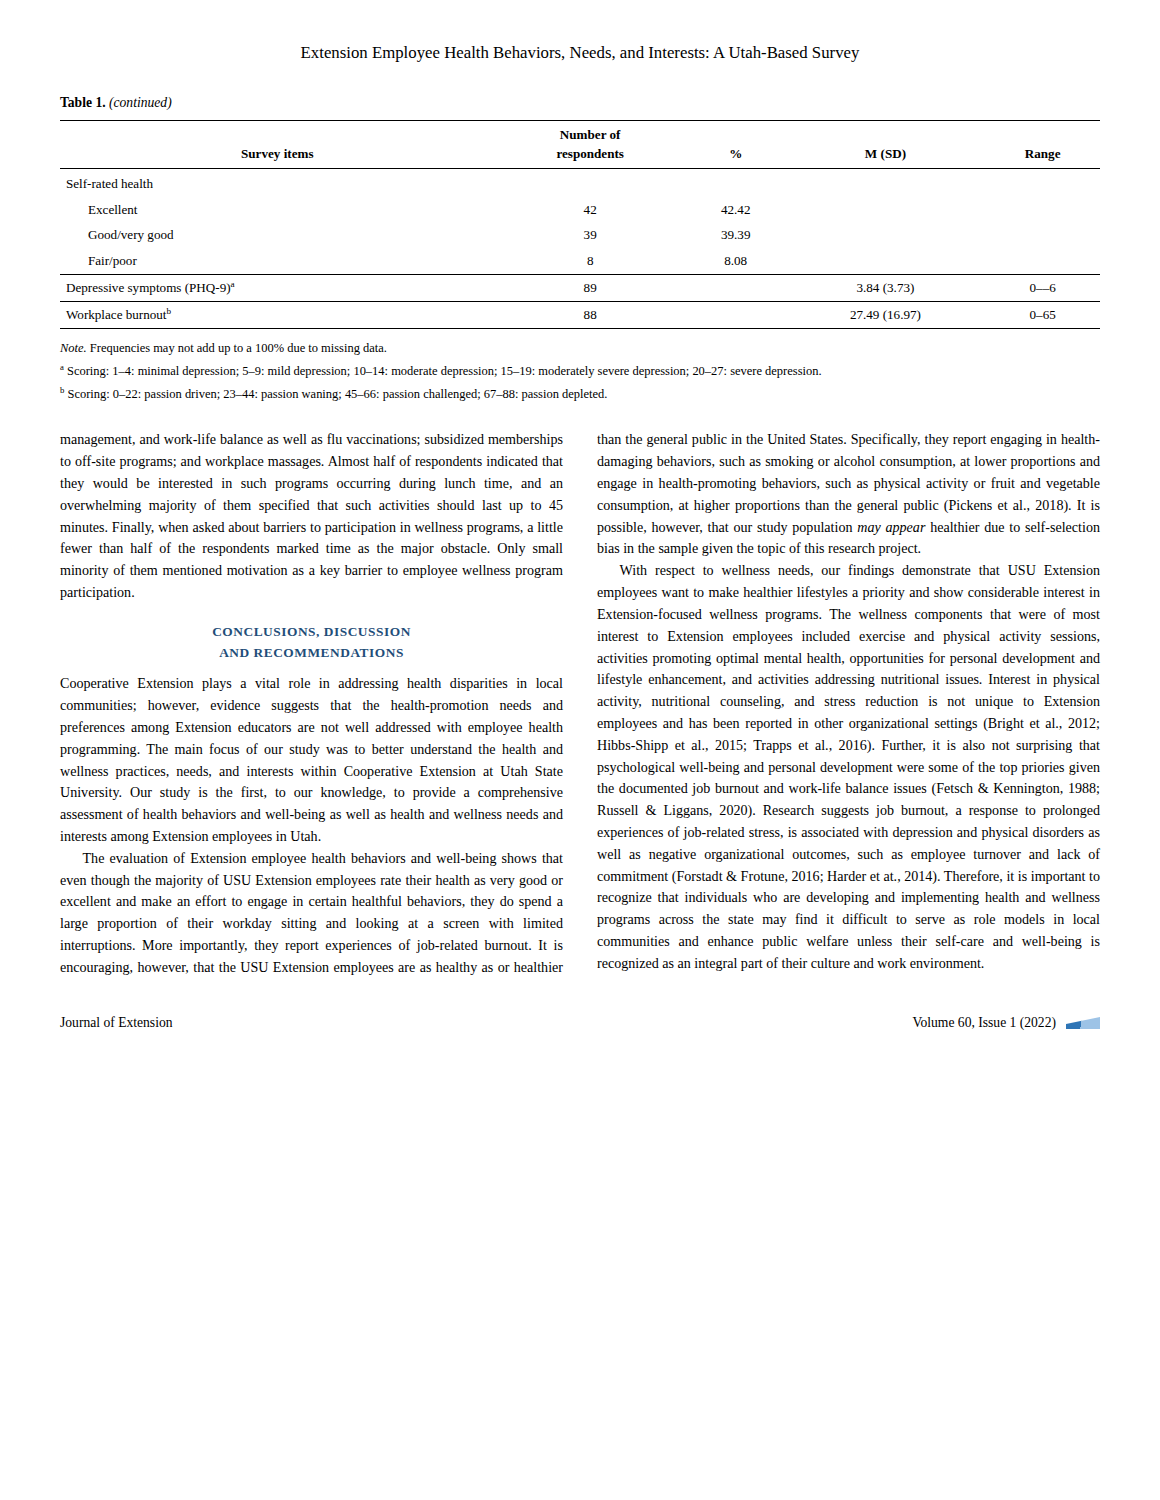Extension Employee Health Behaviors, Needs, and Interests: A Utah-Based Survey
Table 1. (continued)
| Survey items | Number of respondents | % | M (SD) | Range |
| --- | --- | --- | --- | --- |
| Self-rated health | | | | |
| Excellent | 42 | 42.42 | | |
| Good/very good | 39 | 39.39 | | |
| Fair/poor | 8 | 8.08 | | |
| Depressive symptoms (PHQ-9) a | 89 | | 3.84 (3.73) | 0––6 |
| Workplace burnout b | 88 | | 27.49 (16.97) | 0–65 |
Note. Frequencies may not add up to a 100% due to missing data.
a Scoring: 1–4: minimal depression; 5–9: mild depression; 10–14: moderate depression; 15–19: moderately severe depression; 20–27: severe depression.
b Scoring: 0–22: passion driven; 23–44: passion waning; 45–66: passion challenged; 67–88: passion depleted.
management, and work-life balance as well as flu vaccinations; subsidized memberships to off-site programs; and workplace massages. Almost half of respondents indicated that they would be interested in such programs occurring during lunch time, and an overwhelming majority of them specified that such activities should last up to 45 minutes. Finally, when asked about barriers to participation in wellness programs, a little fewer than half of the respondents marked time as the major obstacle. Only small minority of them mentioned motivation as a key barrier to employee wellness program participation.
Conclusions, Discussion
and Recommendations
Cooperative Extension plays a vital role in addressing health disparities in local communities; however, evidence suggests that the health-promotion needs and preferences among Extension educators are not well addressed with employee health programming. The main focus of our study was to better understand the health and wellness practices, needs, and interests within Cooperative Extension at Utah State University. Our study is the first, to our knowledge, to provide a comprehensive assessment of health behaviors and well-being as well as health and wellness needs and interests among Extension employees in Utah.
The evaluation of Extension employee health behaviors and well-being shows that even though the majority of USU Extension employees rate their health as very good or excellent and make an effort to engage in certain healthful behaviors, they do spend a large proportion of their workday sitting and looking at a screen with limited interruptions. More importantly, they report experiences of job-related burnout. It is encouraging, however, that the USU Extension employees are as healthy as or healthier than the general public in the United States. Specifically, they report engaging in health-damaging behaviors, such as smoking or alcohol consumption, at lower proportions and engage in health-promoting behaviors, such as physical activity or fruit and vegetable consumption, at higher proportions than the general public (Pickens et al., 2018). It is possible, however, that our study population may appear healthier due to self-selection bias in the sample given the topic of this research project.
With respect to wellness needs, our findings demonstrate that USU Extension employees want to make healthier lifestyles a priority and show considerable interest in Extension-focused wellness programs. The wellness components that were of most interest to Extension employees included exercise and physical activity sessions, activities promoting optimal mental health, opportunities for personal development and lifestyle enhancement, and activities addressing nutritional issues. Interest in physical activity, nutritional counseling, and stress reduction is not unique to Extension employees and has been reported in other organizational settings (Bright et al., 2012; Hibbs-Shipp et al., 2015; Trapps et al., 2016). Further, it is also not surprising that psychological well-being and personal development were some of the top priories given the documented job burnout and work-life balance issues (Fetsch & Kennington, 1988; Russell & Liggans, 2020). Research suggests job burnout, a response to prolonged experiences of job-related stress, is associated with depression and physical disorders as well as negative organizational outcomes, such as employee turnover and lack of commitment (Forstadt & Frotune, 2016; Harder et at., 2014). Therefore, it is important to recognize that individuals who are developing and implementing health and wellness programs across the state may find it difficult to serve as role models in local communities and enhance public welfare unless their self-care and well-being is recognized as an integral part of their culture and work environment.
Journal of Extension
Volume 60, Issue 1 (2022)